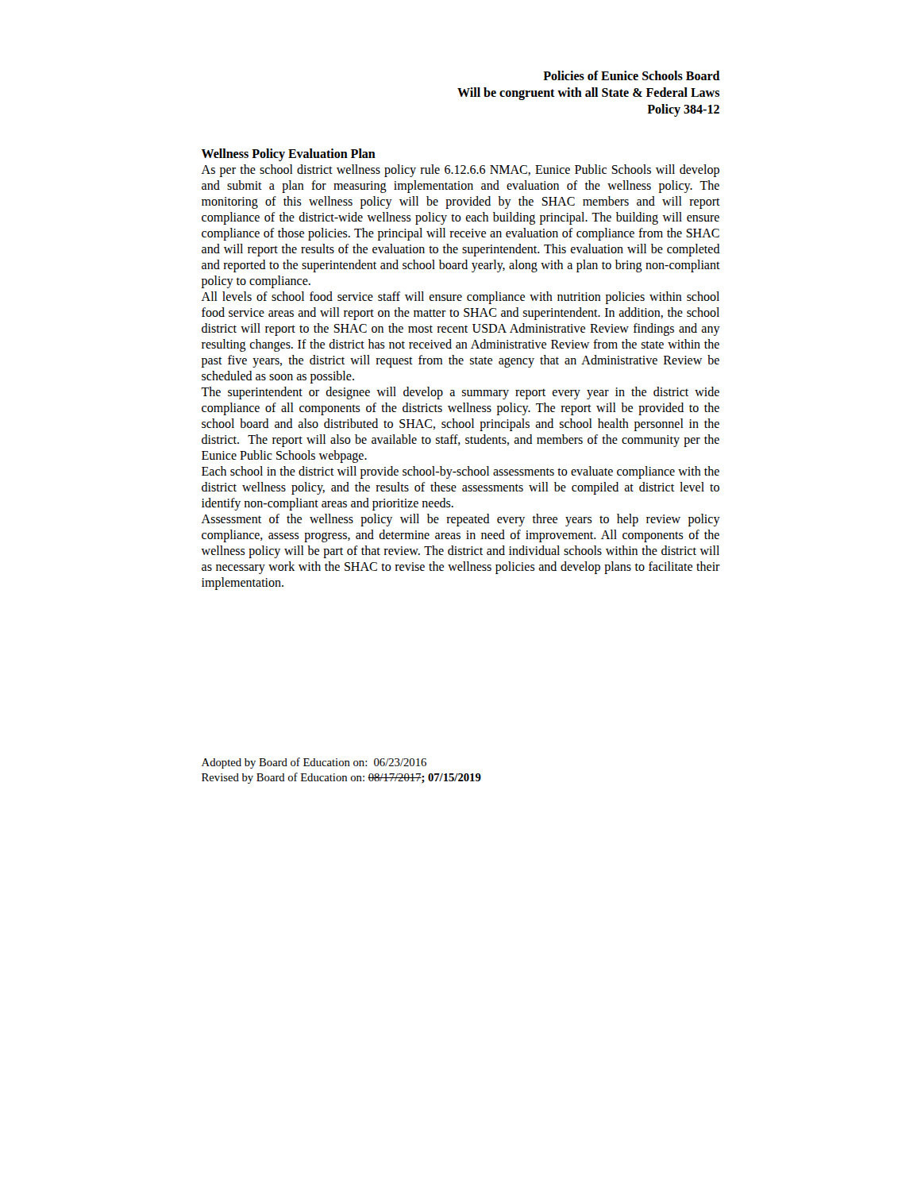Policies of Eunice Schools Board
Will be congruent with all State & Federal Laws
Policy 384-12
Wellness Policy Evaluation Plan
As per the school district wellness policy rule 6.12.6.6 NMAC, Eunice Public Schools will develop and submit a plan for measuring implementation and evaluation of the wellness policy. The monitoring of this wellness policy will be provided by the SHAC members and will report compliance of the district-wide wellness policy to each building principal. The building will ensure compliance of those policies. The principal will receive an evaluation of compliance from the SHAC and will report the results of the evaluation to the superintendent. This evaluation will be completed and reported to the superintendent and school board yearly, along with a plan to bring non-compliant policy to compliance.
All levels of school food service staff will ensure compliance with nutrition policies within school food service areas and will report on the matter to SHAC and superintendent. In addition, the school district will report to the SHAC on the most recent USDA Administrative Review findings and any resulting changes. If the district has not received an Administrative Review from the state within the past five years, the district will request from the state agency that an Administrative Review be scheduled as soon as possible.
The superintendent or designee will develop a summary report every year in the district wide compliance of all components of the districts wellness policy. The report will be provided to the school board and also distributed to SHAC, school principals and school health personnel in the district. The report will also be available to staff, students, and members of the community per the Eunice Public Schools webpage.
Each school in the district will provide school-by-school assessments to evaluate compliance with the district wellness policy, and the results of these assessments will be compiled at district level to identify non-compliant areas and prioritize needs.
Assessment of the wellness policy will be repeated every three years to help review policy compliance, assess progress, and determine areas in need of improvement. All components of the wellness policy will be part of that review. The district and individual schools within the district will as necessary work with the SHAC to revise the wellness policies and develop plans to facilitate their implementation.
Adopted by Board of Education on: 06/23/2016
Revised by Board of Education on: 08/17/2017; 07/15/2019